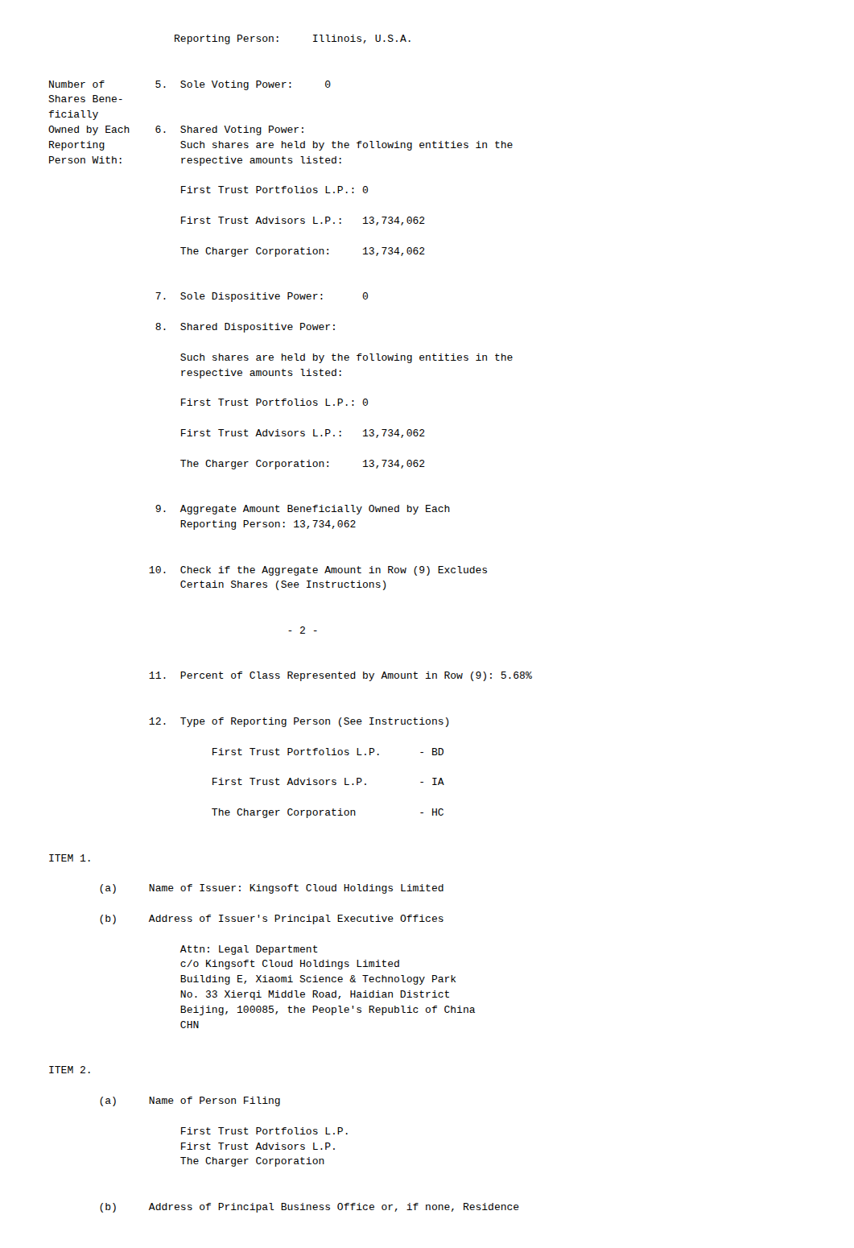Reporting Person:     Illinois, U.S.A.


Number of        5.  Sole Voting Power:     0
Shares Bene-
ficially
Owned by Each    6.  Shared Voting Power:
Reporting            Such shares are held by the following entities in the
Person With:         respective amounts listed:

                     First Trust Portfolios L.P.: 0

                     First Trust Advisors L.P.:   13,734,062

                     The Charger Corporation:     13,734,062


                 7.  Sole Dispositive Power:      0

                 8.  Shared Dispositive Power:

                     Such shares are held by the following entities in the
                     respective amounts listed:

                     First Trust Portfolios L.P.: 0

                     First Trust Advisors L.P.:   13,734,062

                     The Charger Corporation:     13,734,062


                 9.  Aggregate Amount Beneficially Owned by Each
                     Reporting Person: 13,734,062


                10.  Check if the Aggregate Amount in Row (9) Excludes
                     Certain Shares (See Instructions)


                                      - 2 -


                11.  Percent of Class Represented by Amount in Row (9): 5.68%


                12.  Type of Reporting Person (See Instructions)

                          First Trust Portfolios L.P.      - BD

                          First Trust Advisors L.P.        - IA

                          The Charger Corporation          - HC


ITEM 1.

        (a)     Name of Issuer: Kingsoft Cloud Holdings Limited

        (b)     Address of Issuer's Principal Executive Offices

                     Attn: Legal Department
                     c/o Kingsoft Cloud Holdings Limited
                     Building E, Xiaomi Science & Technology Park
                     No. 33 Xierqi Middle Road, Haidian District
                     Beijing, 100085, the People's Republic of China
                     CHN


ITEM 2.

        (a)     Name of Person Filing

                     First Trust Portfolios L.P.
                     First Trust Advisors L.P.
                     The Charger Corporation


        (b)     Address of Principal Business Office or, if none, Residence